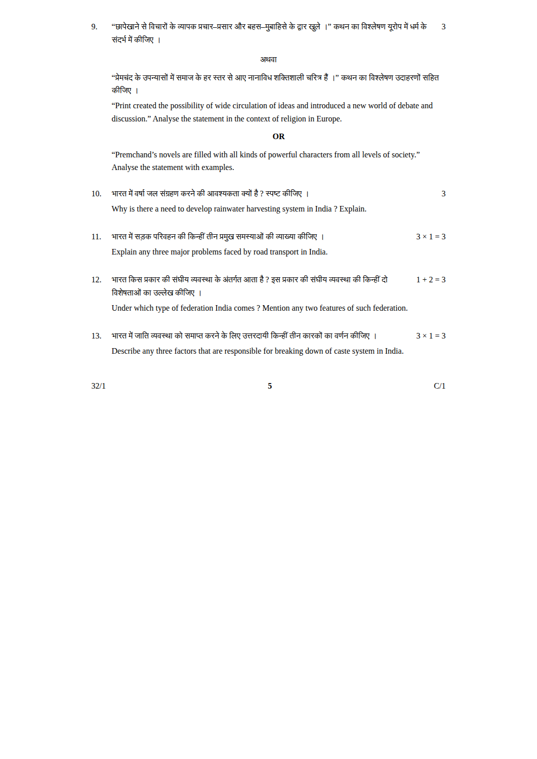9.
3 “छापेखाने से विचारों के व्यापक प्रचार–प्रसार और बहस–मुबाहिसे के द्वार खुले ।” कथन का विश्लेषण यूरोप में धर्म के संदर्भ में कीजिए ।
अथवा
“प्रेमचंद के उपन्यासों में समाज के हर स्तर से आए नानाविध शक्तिशाली चरित्र हैं ।” कथन का विश्लेषण उदाहरणों सहित कीजिए ।
“Print created the possibility of wide circulation of ideas and introduced a new world of debate and discussion.” Analyse the statement in the context of religion in Europe.
OR
“Premchand’s novels are filled with all kinds of powerful characters from all levels of society.” Analyse the statement with examples.
10.
3 भारत में वर्षा जल संग्रहण करने की आवश्यकता क्यों है ? स्पष्ट कीजिए ।
Why is there a need to develop rainwater harvesting system in India ? Explain.
11.
3 × 1 = 3 भारत में सड़क परिवहन की किन्हीं तीन प्रमुख समस्याओं की व्याख्या कीजिए ।
Explain any three major problems faced by road transport in India.
12.
1 + 2 = 3 भारत किस प्रकार की संघीय व्यवस्था के अंतर्गत आता है ? इस प्रकार की संघीय व्यवस्था की किन्हीं दो विशेषताओं का उल्लेख कीजिए ।
Under which type of federation India comes ? Mention any two features of such federation.
13.
3 × 1 = 3 भारत में जाति व्यवस्था को समाप्त करने के लिए उत्तरदायी किन्हीं तीन कारकों का वर्णन कीजिए ।
Describe any three factors that are responsible for breaking down of caste system in India.
32/1
5
C/1